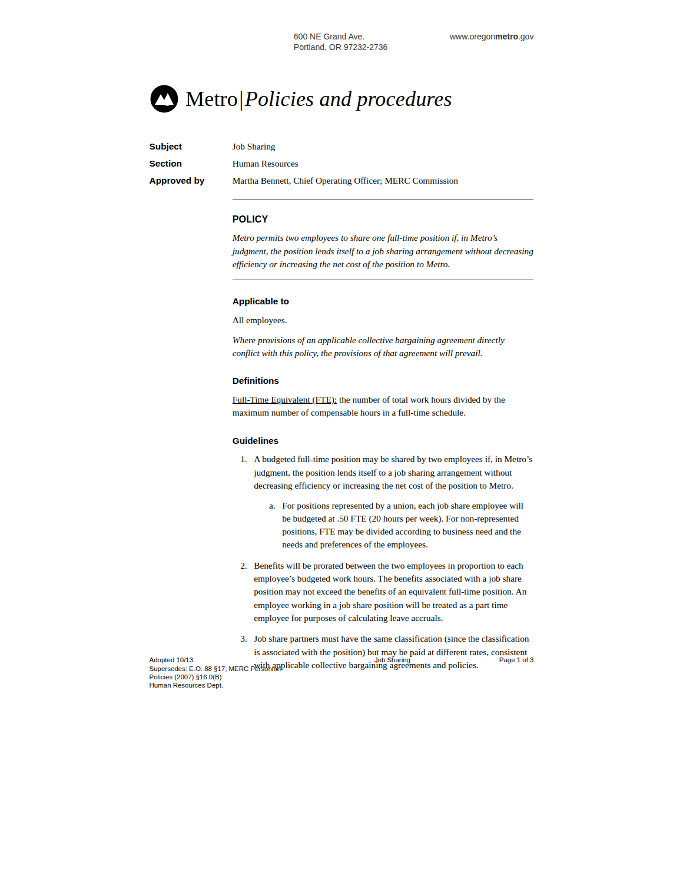600 NE Grand Ave.
Portland, OR 97232-2736
www.oregon metro.gov
Metro|Policies and procedures
| Subject | Job Sharing |
| Section | Human Resources |
| Approved by | Martha Bennett, Chief Operating Officer; MERC Commission |
POLICY
Metro permits two employees to share one full-time position if, in Metro’s judgment, the position lends itself to a job sharing arrangement without decreasing efficiency or increasing the net cost of the position to Metro.
Applicable to
All employees.
Where provisions of an applicable collective bargaining agreement directly conflict with this policy, the provisions of that agreement will prevail.
Definitions
Full-Time Equivalent (FTE): the number of total work hours divided by the maximum number of compensable hours in a full-time schedule.
Guidelines
A budgeted full-time position may be shared by two employees if, in Metro’s judgment, the position lends itself to a job sharing arrangement without decreasing efficiency or increasing the net cost of the position to Metro.
For positions represented by a union, each job share employee will be budgeted at .50 FTE (20 hours per week). For non-represented positions, FTE may be divided according to business need and the needs and preferences of the employees.
Benefits will be prorated between the two employees in proportion to each employee’s budgeted work hours. The benefits associated with a job share position may not exceed the benefits of an equivalent full-time position. An employee working in a job share position will be treated as a part time employee for purposes of calculating leave accruals.
Job share partners must have the same classification (since the classification is associated with the position) but may be paid at different rates, consistent with applicable collective bargaining agreements and policies.
Adopted 10/13
Supersedes: E.O. 88 §17; MERC Personnel
Policies (2007) §16.0(B)
Human Resources Dept.
Job Sharing
Page 1 of 3